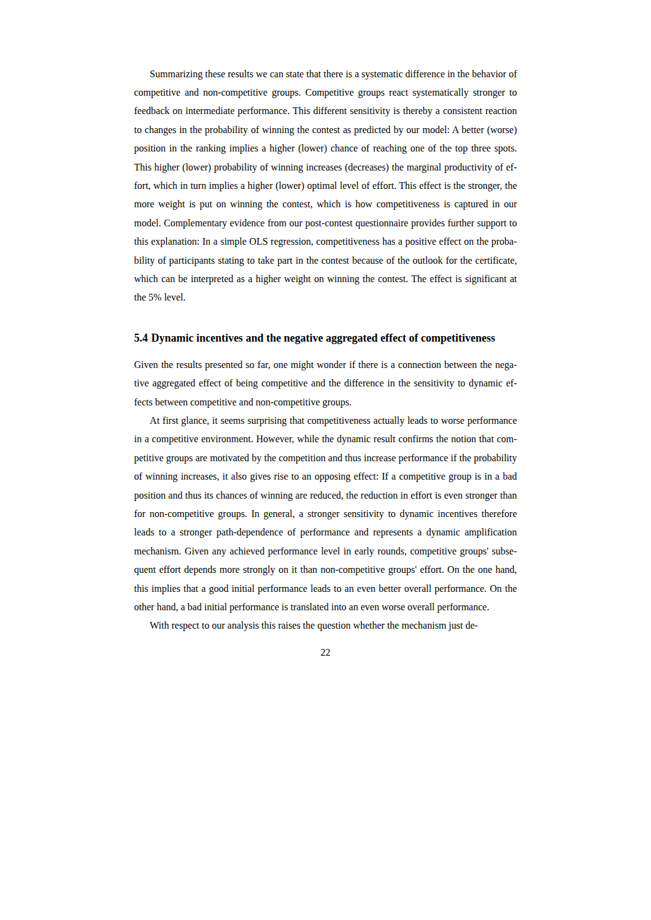Summarizing these results we can state that there is a systematic difference in the behavior of competitive and non-competitive groups. Competitive groups react systematically stronger to feedback on intermediate performance. This different sensitivity is thereby a consistent reaction to changes in the probability of winning the contest as predicted by our model: A better (worse) position in the ranking implies a higher (lower) chance of reaching one of the top three spots. This higher (lower) probability of winning increases (decreases) the marginal productivity of effort, which in turn implies a higher (lower) optimal level of effort. This effect is the stronger, the more weight is put on winning the contest, which is how competitiveness is captured in our model. Complementary evidence from our post-contest questionnaire provides further support to this explanation: In a simple OLS regression, competitiveness has a positive effect on the probability of participants stating to take part in the contest because of the outlook for the certificate, which can be interpreted as a higher weight on winning the contest. The effect is significant at the 5% level.
5.4 Dynamic incentives and the negative aggregated effect of competitiveness
Given the results presented so far, one might wonder if there is a connection between the negative aggregated effect of being competitive and the difference in the sensitivity to dynamic effects between competitive and non-competitive groups.
At first glance, it seems surprising that competitiveness actually leads to worse performance in a competitive environment. However, while the dynamic result confirms the notion that competitive groups are motivated by the competition and thus increase performance if the probability of winning increases, it also gives rise to an opposing effect: If a competitive group is in a bad position and thus its chances of winning are reduced, the reduction in effort is even stronger than for non-competitive groups. In general, a stronger sensitivity to dynamic incentives therefore leads to a stronger path-dependence of performance and represents a dynamic amplification mechanism. Given any achieved performance level in early rounds, competitive groups' subsequent effort depends more strongly on it than non-competitive groups' effort. On the one hand, this implies that a good initial performance leads to an even better overall performance. On the other hand, a bad initial performance is translated into an even worse overall performance.
With respect to our analysis this raises the question whether the mechanism just de-
22